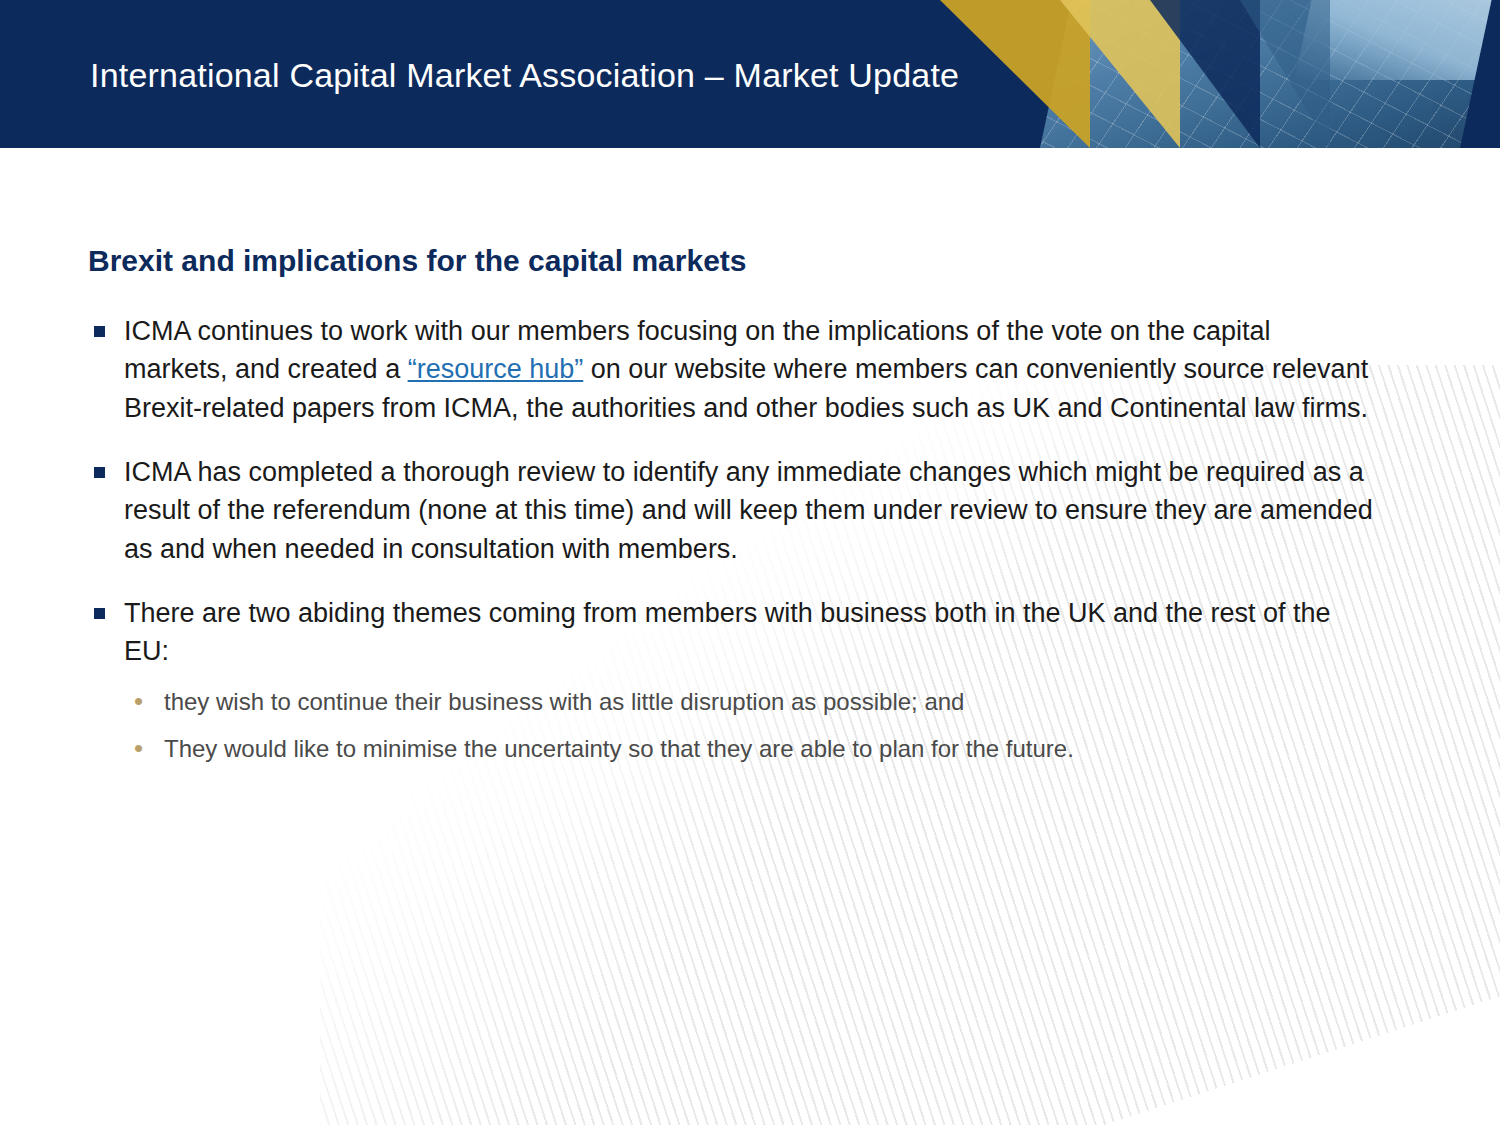International Capital Market Association – Market Update
Brexit and implications for the capital markets
ICMA continues to work with our members focusing on the implications of the vote on the capital markets, and created a “resource hub” on our website where members can conveniently source relevant Brexit-related papers from ICMA, the authorities and other bodies such as UK and Continental law firms.
ICMA has completed a thorough review to identify any immediate changes which might be required as a result of the referendum (none at this time) and will keep them under review to ensure they are amended as and when needed in consultation with members.
There are two abiding themes coming from members with business both in the UK and the rest of the EU:
they wish to continue their business with as little disruption as possible; and
They would like to minimise the uncertainty so that they are able to plan for the future.